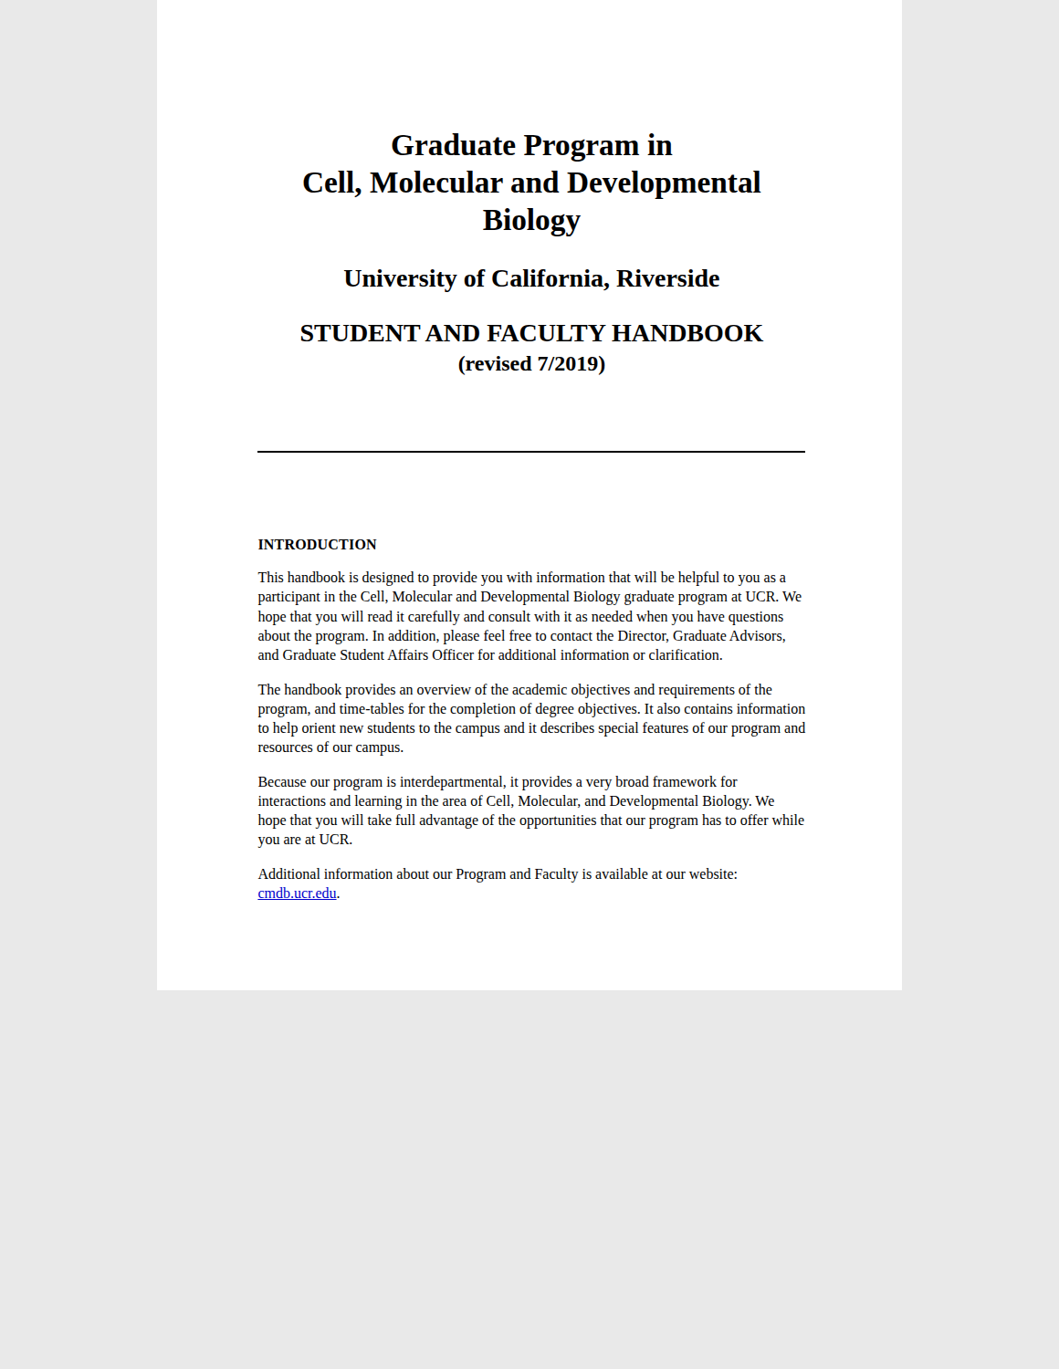Graduate Program in
Cell, Molecular and Developmental Biology
University of California, Riverside
STUDENT AND FACULTY HANDBOOK(revised 7/2019)
INTRODUCTION
This handbook is designed to provide you with information that will be helpful to you as a participant in the Cell, Molecular and Developmental Biology graduate program at UCR. We hope that you will read it carefully and consult with it as needed when you have questions about the program. In addition, please feel free to contact the Director, Graduate Advisors, and Graduate Student Affairs Officer for additional information or clarification.
The handbook provides an overview of the academic objectives and requirements of the program, and time-tables for the completion of degree objectives. It also contains information to help orient new students to the campus and it describes special features of our program and resources of our campus.
Because our program is interdepartmental, it provides a very broad framework for interactions and learning in the area of Cell, Molecular, and Developmental Biology. We hope that you will take full advantage of the opportunities that our program has to offer while you are at UCR.
Additional information about our Program and Faculty is available at our website: cmdb.ucr.edu.